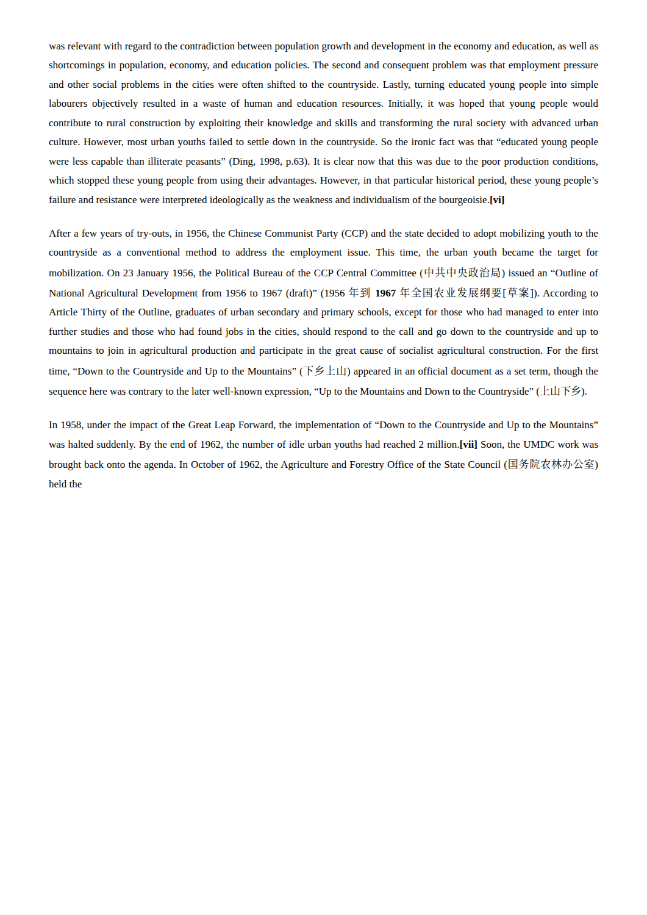was relevant with regard to the contradiction between population growth and development in the economy and education, as well as shortcomings in population, economy, and education policies. The second and consequent problem was that employment pressure and other social problems in the cities were often shifted to the countryside. Lastly, turning educated young people into simple labourers objectively resulted in a waste of human and education resources. Initially, it was hoped that young people would contribute to rural construction by exploiting their knowledge and skills and transforming the rural society with advanced urban culture. However, most urban youths failed to settle down in the countryside. So the ironic fact was that “educated young people were less capable than illiterate peasants” (Ding, 1998, p.63). It is clear now that this was due to the poor production conditions, which stopped these young people from using their advantages. However, in that particular historical period, these young people’s failure and resistance were interpreted ideologically as the weakness and individualism of the bourgeoisie.[vi]
After a few years of try-outs, in 1956, the Chinese Communist Party (CCP) and the state decided to adopt mobilizing youth to the countryside as a conventional method to address the employment issue. This time, the urban youth became the target for mobilization. On 23 January 1956, the Political Bureau of the CCP Central Committee (中共中央政治局) issued an “Outline of National Agricultural Development from 1956 to 1967 (draft)” (1956 年到 1967 年全国农业发展纲要[草案]). According to Article Thirty of the Outline, graduates of urban secondary and primary schools, except for those who had managed to enter into further studies and those who had found jobs in the cities, should respond to the call and go down to the countryside and up to mountains to join in agricultural production and participate in the great cause of socialist agricultural construction. For the first time, “Down to the Countryside and Up to the Mountains” (下乡上山) appeared in an official document as a set term, though the sequence here was contrary to the later well-known expression, “Up to the Mountains and Down to the Countryside” (上山下乡).
In 1958, under the impact of the Great Leap Forward, the implementation of “Down to the Countryside and Up to the Mountains” was halted suddenly. By the end of 1962, the number of idle urban youths had reached 2 million.[vii] Soon, the UMDC work was brought back onto the agenda. In October of 1962, the Agriculture and Forestry Office of the State Council (国务院农林办公室) held the